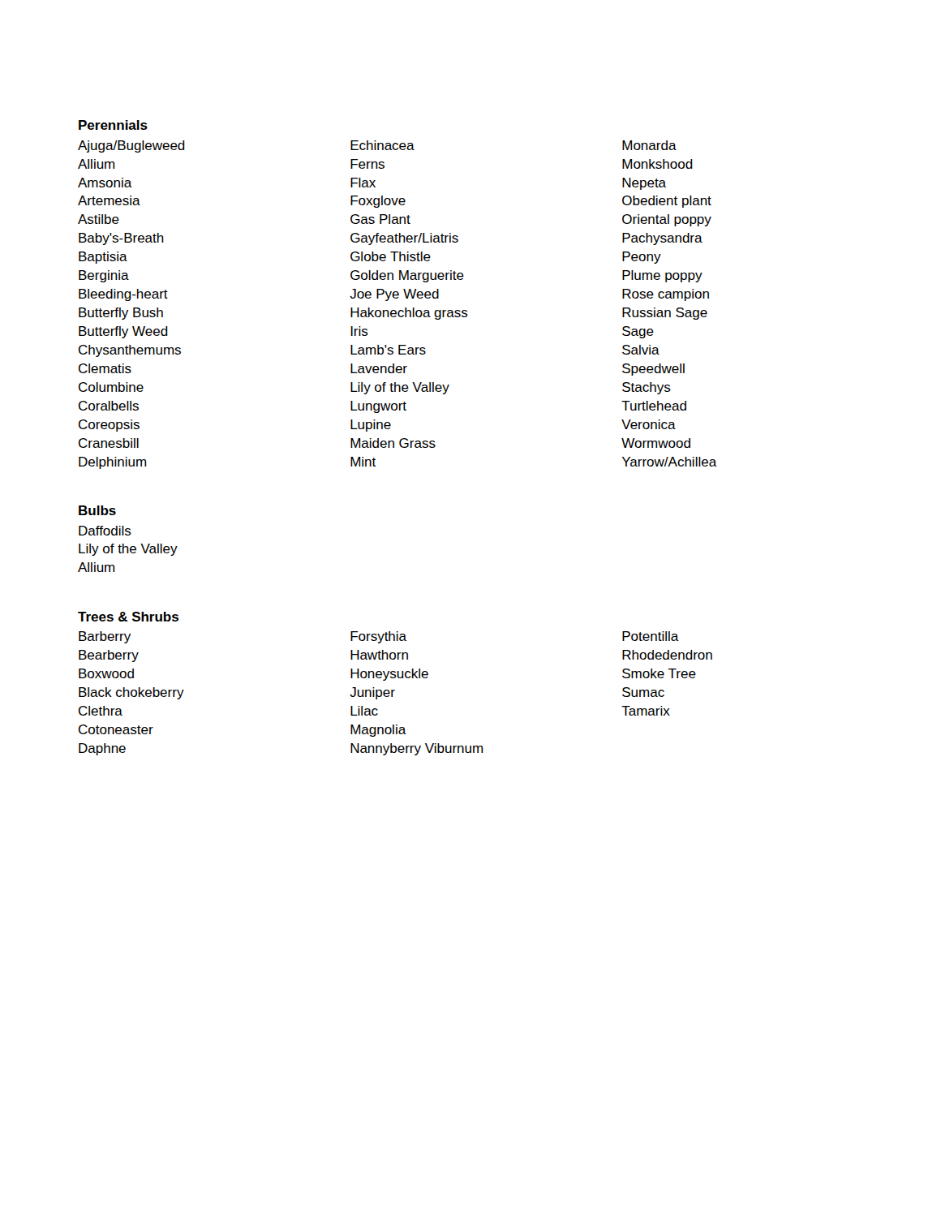Perennials
Ajuga/Bugleweed
Allium
Amsonia
Artemesia
Astilbe
Baby's-Breath
Baptisia
Berginia
Bleeding-heart
Butterfly Bush
Butterfly Weed
Chysanthemums
Clematis
Columbine
Coralbells
Coreopsis
Cranesbill
Delphinium
Echinacea
Ferns
Flax
Foxglove
Gas Plant
Gayfeather/Liatris
Globe Thistle
Golden Marguerite
Joe Pye Weed
Hakonechloa grass
Iris
Lamb's Ears
Lavender
Lily of the Valley
Lungwort
Lupine
Maiden Grass
Mint
Monarda
Monkshood
Nepeta
Obedient plant
Oriental poppy
Pachysandra
Peony
Plume poppy
Rose campion
Russian Sage
Sage
Salvia
Speedwell
Stachys
Turtlehead
Veronica
Wormwood
Yarrow/Achillea
Bulbs
Daffodils
Lily of the Valley
Allium
Trees & Shrubs
Barberry
Bearberry
Boxwood
Black chokeberry
Clethra
Cotoneaster
Daphne
Forsythia
Hawthorn
Honeysuckle
Juniper
Lilac
Magnolia
Nannyberry Viburnum
Potentilla
Rhodedendron
Smoke Tree
Sumac
Tamarix